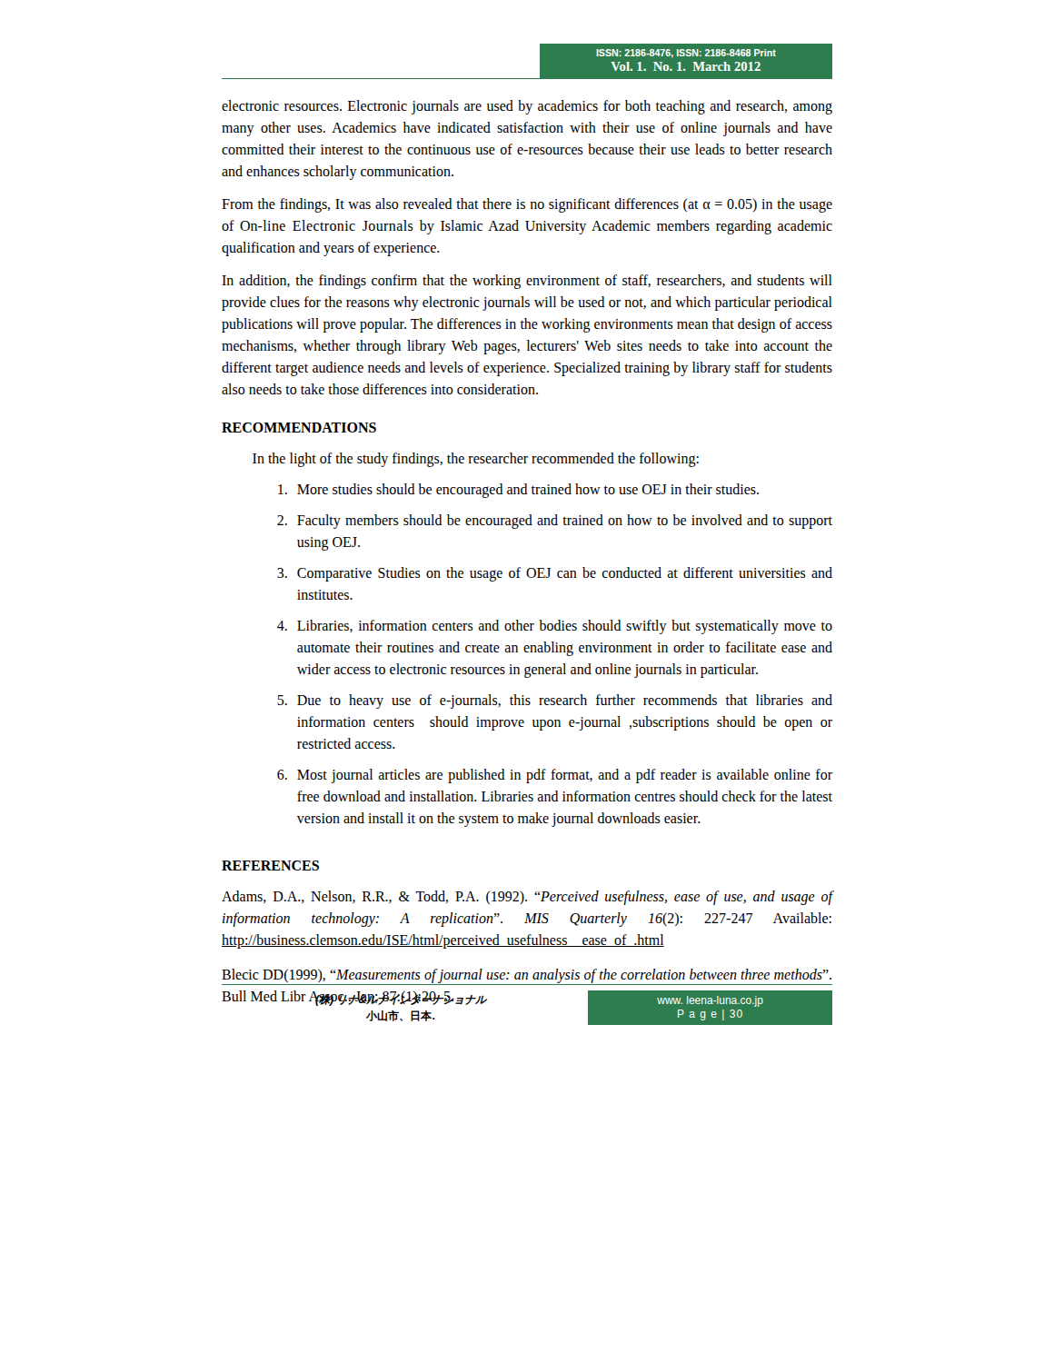ISSN: 2186-8476, ISSN: 2186-8468 Print
Vol. 1. No. 1. March 2012
electronic resources. Electronic journals are used by academics for both teaching and research, among many other uses. Academics have indicated satisfaction with their use of online journals and have committed their interest to the continuous use of e-resources because their use leads to better research and enhances scholarly communication.
From the findings, It was also revealed that there is no significant differences (at α = 0.05) in the usage of On-line Electronic Journals by Islamic Azad University Academic members regarding academic qualification and years of experience.
In addition, the findings confirm that the working environment of staff, researchers, and students will provide clues for the reasons why electronic journals will be used or not, and which particular periodical publications will prove popular. The differences in the working environments mean that design of access mechanisms, whether through library Web pages, lecturers' Web sites needs to take into account the different target audience needs and levels of experience. Specialized training by library staff for students also needs to take those differences into consideration.
RECOMMENDATIONS
In the light of the study findings, the researcher recommended the following:
More studies should be encouraged and trained how to use OEJ in their studies.
Faculty members should be encouraged and trained on how to be involved and to support using OEJ.
Comparative Studies on the usage of OEJ can be conducted at different universities and institutes.
Libraries, information centers and other bodies should swiftly but systematically move to automate their routines and create an enabling environment in order to facilitate ease and wider access to electronic resources in general and online journals in particular.
Due to heavy use of e-journals, this research further recommends that libraries and information centers should improve upon e-journal ,subscriptions should be open or restricted access.
Most journal articles are published in pdf format, and a pdf reader is available online for free download and installation. Libraries and information centres should check for the latest version and install it on the system to make journal downloads easier.
REFERENCES
Adams, D.A., Nelson, R.R., & Todd, P.A. (1992). “Perceived usefulness, ease of use, and usage of information technology: A replication”. MIS Quarterly 16(2): 227-247 Available: http://business.clemson.edu/ISE/html/perceived_usefulness__ease_of_.html
Blecic DD(1999), “Measurements of journal use: an analysis of the correlation between three methods”. Bull Med Libr Assoc.. Jan; 87:(1):20–5.
| (株) リナ&ルナインターナショナル 小山市、日本. | www. leena-luna.co.jp P a g e / 30 |